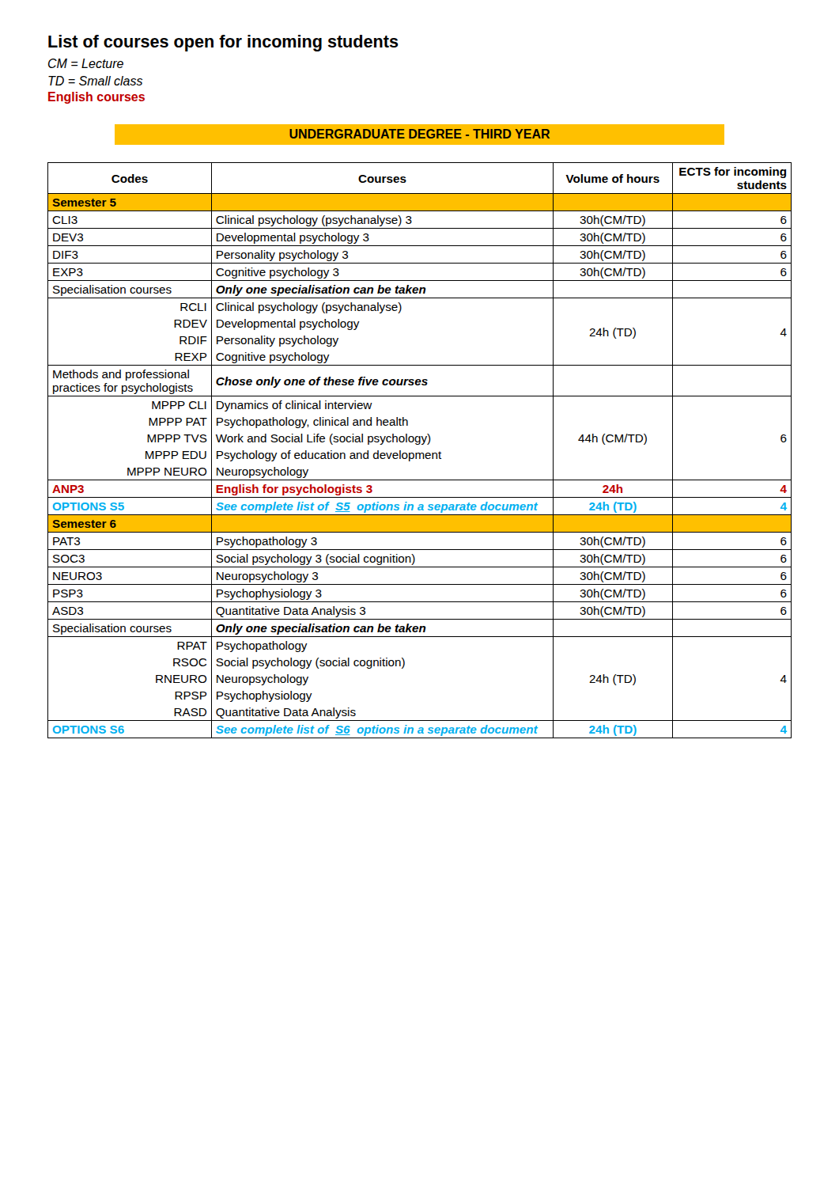List of courses open for incoming students
CM = Lecture
TD = Small class
English courses
UNDERGRADUATE DEGREE - THIRD YEAR
| Codes | Courses | Volume of hours | ECTS for incoming students |
| --- | --- | --- | --- |
| Semester 5 | | | |
| CLI3 | Clinical psychology (psychanalyse) 3 | 30h(CM/TD) | 6 |
| DEV3 | Developmental psychology 3 | 30h(CM/TD) | 6 |
| DIF3 | Personality psychology 3 | 30h(CM/TD) | 6 |
| EXP3 | Cognitive psychology 3 | 30h(CM/TD) | 6 |
| Specialisation courses | Only one specialisation can be taken | | |
| RCLI | Clinical psychology (psychanalyse) | 24h (TD) | 4 |
| RDEV | Developmental psychology |
| RDIF | Personality psychology |
| REXP | Cognitive psychology |
| Methods and professional practices for psychologists | Chose only one of these five courses | | |
| MPPP CLI | Dynamics of clinical interview | 44h (CM/TD) | 6 |
| MPPP PAT | Psychopathology, clinical and health |
| MPPP TVS | Work and Social Life (social psychology) |
| MPPP EDU | Psychology of education and development |
| MPPP NEURO | Neuropsychology |
| ANP3 | English for psychologists 3 | 24h | 4 |
| OPTIONS S5 | See complete list of S5 options in a separate document | 24h (TD) | 4 |
| Semester 6 | | | |
| PAT3 | Psychopathology 3 | 30h(CM/TD) | 6 |
| SOC3 | Social psychology 3 (social cognition) | 30h(CM/TD) | 6 |
| NEURO3 | Neuropsychology 3 | 30h(CM/TD) | 6 |
| PSP3 | Psychophysiology 3 | 30h(CM/TD) | 6 |
| ASD3 | Quantitative Data Analysis 3 | 30h(CM/TD) | 6 |
| Specialisation courses | Only one specialisation can be taken | | |
| RPAT | Psychopathology | 24h (TD) | 4 |
| RSOC | Social psychology (social cognition) |
| RNEURO | Neuropsychology |
| RPSP | Psychophysiology |
| RASD | Quantitative Data Analysis |
| OPTIONS S6 | See complete list of S6 options in a separate document | 24h (TD) | 4 |